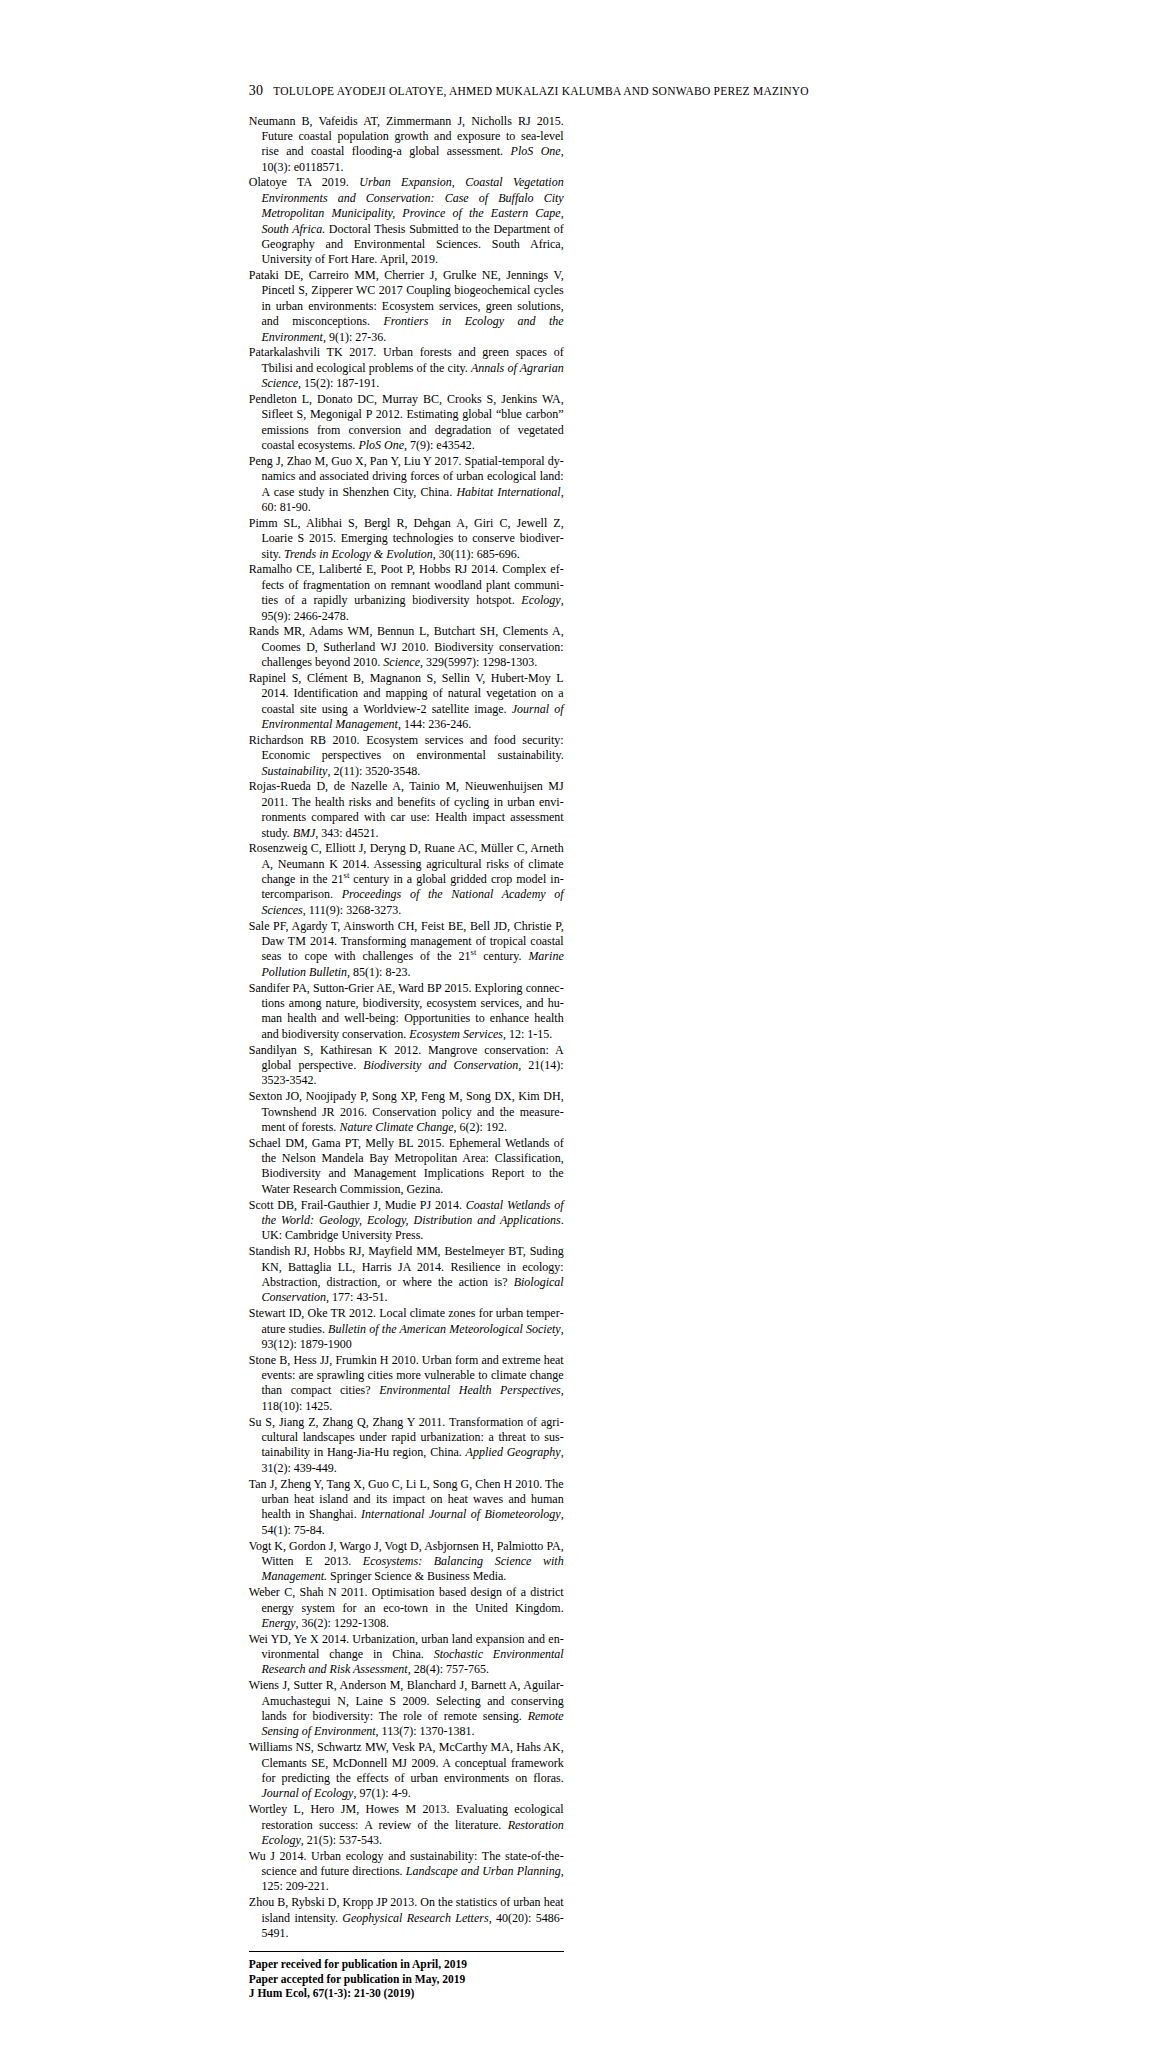30 TOLULOPE AYODEJI OLATOYE, AHMED MUKALAZI KALUMBA AND SONWABO PEREZ MAZINYO
Neumann B, Vafeidis AT, Zimmermann J, Nicholls RJ 2015. Future coastal population growth and exposure to sea-level rise and coastal flooding-a global assessment. PloS One, 10(3): e0118571.
Olatoye TA 2019. Urban Expansion, Coastal Vegetation Environments and Conservation: Case of Buffalo City Metropolitan Municipality, Province of the Eastern Cape, South Africa. Doctoral Thesis Submitted to the Department of Geography and Environmental Sciences. South Africa, University of Fort Hare. April, 2019.
Pataki DE, Carreiro MM, Cherrier J, Grulke NE, Jennings V, Pincetl S, Zipperer WC 2017 Coupling biogeochemical cycles in urban environments: Ecosystem services, green solutions, and misconceptions. Frontiers in Ecology and the Environment, 9(1): 27-36.
Patarkalashvili TK 2017. Urban forests and green spaces of Tbilisi and ecological problems of the city. Annals of Agrarian Science, 15(2): 187-191.
Pendleton L, Donato DC, Murray BC, Crooks S, Jenkins WA, Sifleet S, Megonigal P 2012. Estimating global “blue carbon” emissions from conversion and degradation of vegetated coastal ecosystems. PloS One, 7(9): e43542.
Peng J, Zhao M, Guo X, Pan Y, Liu Y 2017. Spatial-temporal dynamics and associated driving forces of urban ecological land: A case study in Shenzhen City, China. Habitat International, 60: 81-90.
Pimm SL, Alibhai S, Bergl R, Dehgan A, Giri C, Jewell Z, Loarie S 2015. Emerging technologies to conserve biodiversity. Trends in Ecology & Evolution, 30(11): 685-696.
Ramalho CE, Laliberté E, Poot P, Hobbs RJ 2014. Complex effects of fragmentation on remnant woodland plant communities of a rapidly urbanizing biodiversity hotspot. Ecology, 95(9): 2466-2478.
Rands MR, Adams WM, Bennun L, Butchart SH, Clements A, Coomes D, Sutherland WJ 2010. Biodiversity conservation: challenges beyond 2010. Science, 329(5997): 1298-1303.
Rapinel S, Clément B, Magnanon S, Sellin V, Hubert-Moy L 2014. Identification and mapping of natural vegetation on a coastal site using a Worldview-2 satellite image. Journal of Environmental Management, 144: 236-246.
Richardson RB 2010. Ecosystem services and food security: Economic perspectives on environmental sustainability. Sustainability, 2(11): 3520-3548.
Rojas-Rueda D, de Nazelle A, Tainio M, Nieuwenhuijsen MJ 2011. The health risks and benefits of cycling in urban environments compared with car use: Health impact assessment study. BMJ, 343: d4521.
Rosenzweig C, Elliott J, Deryng D, Ruane AC, Müller C, Arneth A, Neumann K 2014. Assessing agricultural risks of climate change in the 21st century in a global gridded crop model intercomparison. Proceedings of the National Academy of Sciences, 111(9): 3268-3273.
Sale PF, Agardy T, Ainsworth CH, Feist BE, Bell JD, Christie P, Daw TM 2014. Transforming management of tropical coastal seas to cope with challenges of the 21st century. Marine Pollution Bulletin, 85(1): 8-23.
Sandifer PA, Sutton-Grier AE, Ward BP 2015. Exploring connections among nature, biodiversity, ecosystem services, and human health and well-being: Opportunities to enhance health and biodiversity conservation. Ecosystem Services, 12: 1-15.
Sandilyan S, Kathiresan K 2012. Mangrove conservation: A global perspective. Biodiversity and Conservation, 21(14): 3523-3542.
Sexton JO, Noojipady P, Song XP, Feng M, Song DX, Kim DH, Townshend JR 2016. Conservation policy and the measurement of forests. Nature Climate Change, 6(2): 192.
Schael DM, Gama PT, Melly BL 2015. Ephemeral Wetlands of the Nelson Mandela Bay Metropolitan Area: Classification, Biodiversity and Management Implications Report to the Water Research Commission, Gezina.
Scott DB, Frail-Gauthier J, Mudie PJ 2014. Coastal Wetlands of the World: Geology, Ecology, Distribution and Applications. UK: Cambridge University Press.
Standish RJ, Hobbs RJ, Mayfield MM, Bestelmeyer BT, Suding KN, Battaglia LL, Harris JA 2014. Resilience in ecology: Abstraction, distraction, or where the action is? Biological Conservation, 177: 43-51.
Stewart ID, Oke TR 2012. Local climate zones for urban temperature studies. Bulletin of the American Meteorological Society, 93(12): 1879-1900
Stone B, Hess JJ, Frumkin H 2010. Urban form and extreme heat events: are sprawling cities more vulnerable to climate change than compact cities? Environmental Health Perspectives, 118(10): 1425.
Su S, Jiang Z, Zhang Q, Zhang Y 2011. Transformation of agricultural landscapes under rapid urbanization: a threat to sustainability in Hang-Jia-Hu region, China. Applied Geography, 31(2): 439-449.
Tan J, Zheng Y, Tang X, Guo C, Li L, Song G, Chen H 2010. The urban heat island and its impact on heat waves and human health in Shanghai. International Journal of Biometeorology, 54(1): 75-84.
Vogt K, Gordon J, Wargo J, Vogt D, Asbjornsen H, Palmiotto PA, Witten E 2013. Ecosystems: Balancing Science with Management. Springer Science & Business Media.
Weber C, Shah N 2011. Optimisation based design of a district energy system for an eco-town in the United Kingdom. Energy, 36(2): 1292-1308.
Wei YD, Ye X 2014. Urbanization, urban land expansion and environmental change in China. Stochastic Environmental Research and Risk Assessment, 28(4): 757-765.
Wiens J, Sutter R, Anderson M, Blanchard J, Barnett A, Aguilar-Amuchastegui N, Laine S 2009. Selecting and conserving lands for biodiversity: The role of remote sensing. Remote Sensing of Environment, 113(7): 1370-1381.
Williams NS, Schwartz MW, Vesk PA, McCarthy MA, Hahs AK, Clemants SE, McDonnell MJ 2009. A conceptual framework for predicting the effects of urban environments on floras. Journal of Ecology, 97(1): 4-9.
Wortley L, Hero JM, Howes M 2013. Evaluating ecological restoration success: A review of the literature. Restoration Ecology, 21(5): 537-543.
Wu J 2014. Urban ecology and sustainability: The state-of-the-science and future directions. Landscape and Urban Planning, 125: 209-221.
Zhou B, Rybski D, Kropp JP 2013. On the statistics of urban heat island intensity. Geophysical Research Letters, 40(20): 5486-5491.
Paper received for publication in April, 2019
Paper accepted for publication in May, 2019
J Hum Ecol, 67(1-3): 21-30 (2019)